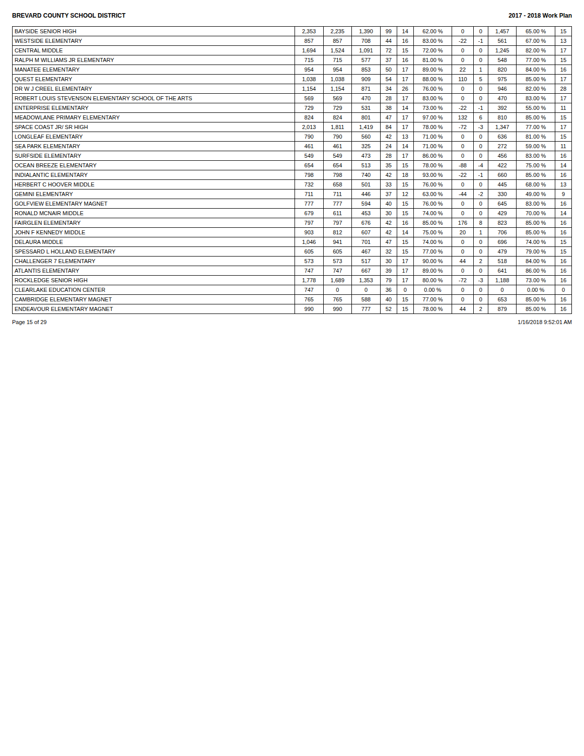BREVARD COUNTY SCHOOL DISTRICT 2017 - 2018 Work Plan
| Bayside Senior High | 2,353 | 2,235 | 1,390 | 99 | 14 | 62.00 % | 0 | 0 | 1,457 | 65.00 % | 15 |
| Westside Elementary | 857 | 857 | 708 | 44 | 16 | 83.00 % | -22 | -1 | 561 | 67.00 % | 13 |
| Central Middle | 1,694 | 1,524 | 1,091 | 72 | 15 | 72.00 % | 0 | 0 | 1,245 | 82.00 % | 17 |
| Ralph M Williams Jr Elementary | 715 | 715 | 577 | 37 | 16 | 81.00 % | 0 | 0 | 548 | 77.00 % | 15 |
| Manatee Elementary | 954 | 954 | 853 | 50 | 17 | 89.00 % | 22 | 1 | 820 | 84.00 % | 16 |
| Quest Elementary | 1,038 | 1,038 | 909 | 54 | 17 | 88.00 % | 110 | 5 | 975 | 85.00 % | 17 |
| Dr W J Creel Elementary | 1,154 | 1,154 | 871 | 34 | 26 | 76.00 % | 0 | 0 | 946 | 82.00 % | 28 |
| Robert Louis Stevenson Elementary School of the Arts | 569 | 569 | 470 | 28 | 17 | 83.00 % | 0 | 0 | 470 | 83.00 % | 17 |
| Enterprise Elementary | 729 | 729 | 531 | 38 | 14 | 73.00 % | -22 | -1 | 392 | 55.00 % | 11 |
| Meadowlane Primary Elementary | 824 | 824 | 801 | 47 | 17 | 97.00 % | 132 | 6 | 810 | 85.00 % | 15 |
| Space Coast Jr/ Sr High | 2,013 | 1,811 | 1,419 | 84 | 17 | 78.00 % | -72 | -3 | 1,347 | 77.00 % | 17 |
| Longleaf Elementary | 790 | 790 | 560 | 42 | 13 | 71.00 % | 0 | 0 | 636 | 81.00 % | 15 |
| Sea Park Elementary | 461 | 461 | 325 | 24 | 14 | 71.00 % | 0 | 0 | 272 | 59.00 % | 11 |
| Surfside Elementary | 549 | 549 | 473 | 28 | 17 | 86.00 % | 0 | 0 | 456 | 83.00 % | 16 |
| Ocean Breeze Elementary | 654 | 654 | 513 | 35 | 15 | 78.00 % | -88 | -4 | 422 | 75.00 % | 14 |
| Indialantic Elementary | 798 | 798 | 740 | 42 | 18 | 93.00 % | -22 | -1 | 660 | 85.00 % | 16 |
| Herbert C Hoover Middle | 732 | 658 | 501 | 33 | 15 | 76.00 % | 0 | 0 | 445 | 68.00 % | 13 |
| Gemini Elementary | 711 | 711 | 446 | 37 | 12 | 63.00 % | -44 | -2 | 330 | 49.00 % | 9 |
| Golfview Elementary Magnet | 777 | 777 | 594 | 40 | 15 | 76.00 % | 0 | 0 | 645 | 83.00 % | 16 |
| Ronald McNair Middle | 679 | 611 | 453 | 30 | 15 | 74.00 % | 0 | 0 | 429 | 70.00 % | 14 |
| Fairglen Elementary | 797 | 797 | 676 | 42 | 16 | 85.00 % | 176 | 8 | 823 | 85.00 % | 16 |
| John F Kennedy Middle | 903 | 812 | 607 | 42 | 14 | 75.00 % | 20 | 1 | 706 | 85.00 % | 16 |
| Delaura Middle | 1,046 | 941 | 701 | 47 | 15 | 74.00 % | 0 | 0 | 696 | 74.00 % | 15 |
| Spessard L Holland Elementary | 605 | 605 | 467 | 32 | 15 | 77.00 % | 0 | 0 | 479 | 79.00 % | 15 |
| Challenger 7 Elementary | 573 | 573 | 517 | 30 | 17 | 90.00 % | 44 | 2 | 518 | 84.00 % | 16 |
| Atlantis Elementary | 747 | 747 | 667 | 39 | 17 | 89.00 % | 0 | 0 | 641 | 86.00 % | 16 |
| Rockledge Senior High | 1,778 | 1,689 | 1,353 | 79 | 17 | 80.00 % | -72 | -3 | 1,188 | 73.00 % | 16 |
| Clearlake Education Center | 747 | 0 | 0 | 36 | 0 | 0.00 % | 0 | 0 | 0 | 0.00 % | 0 |
| Cambridge Elementary Magnet | 765 | 765 | 588 | 40 | 15 | 77.00 % | 0 | 0 | 653 | 85.00 % | 16 |
| Endeavour Elementary Magnet | 990 | 990 | 777 | 52 | 15 | 78.00 % | 44 | 2 | 879 | 85.00 % | 16 |
Page 15 of 29 1/16/2018 9:52:01 AM